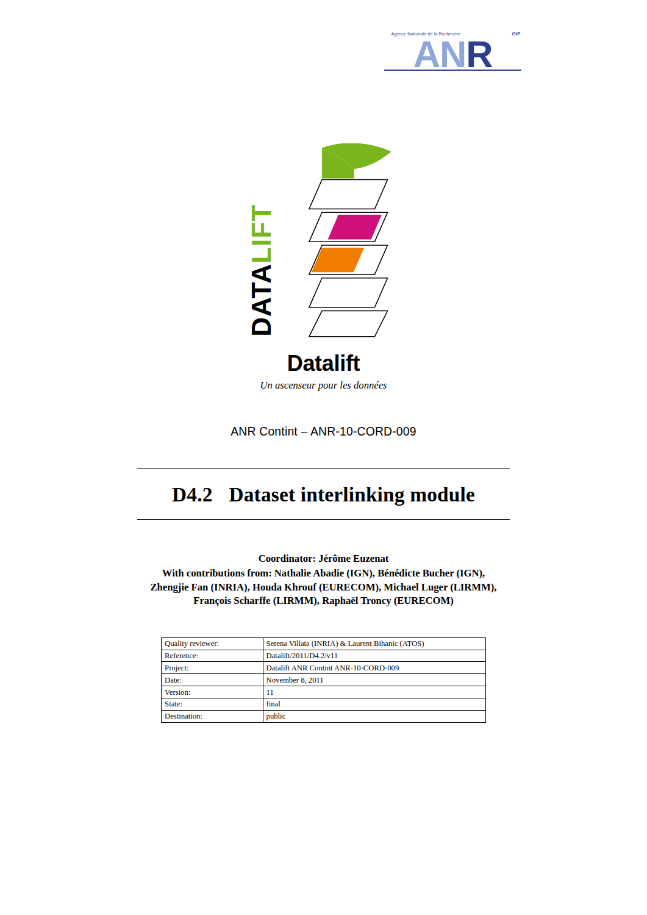Agence Nationale de la RechercheGIP
AN R
Datalift logo DATALIFT
Datalift
Un ascenseur pour les données
ANR Contint – ANR-10-CORD-009
D4.2 Dataset interlinking module
Coordinator: Jérôme Euzenat With contributions from: Nathalie Abadie (IGN), Bénédicte Bucher (IGN), Zhengjie Fan (INRIA), Houda Khrouf (EURECOM), Michael Luger (LIRMM), François Scharffe (LIRMM), Raphaël Troncy (EURECOM)
| Quality reviewer: | Serena Villata (INRIA) & Laurent Bihanic (ATOS) |
| Reference: | Datalift/2011/D4.2/v11 |
| Project: | Datalift ANR Contint ANR-10-CORD-009 |
| Date: | November 8, 2011 |
| Version: | 11 |
| State: | final |
| Destination: | public |